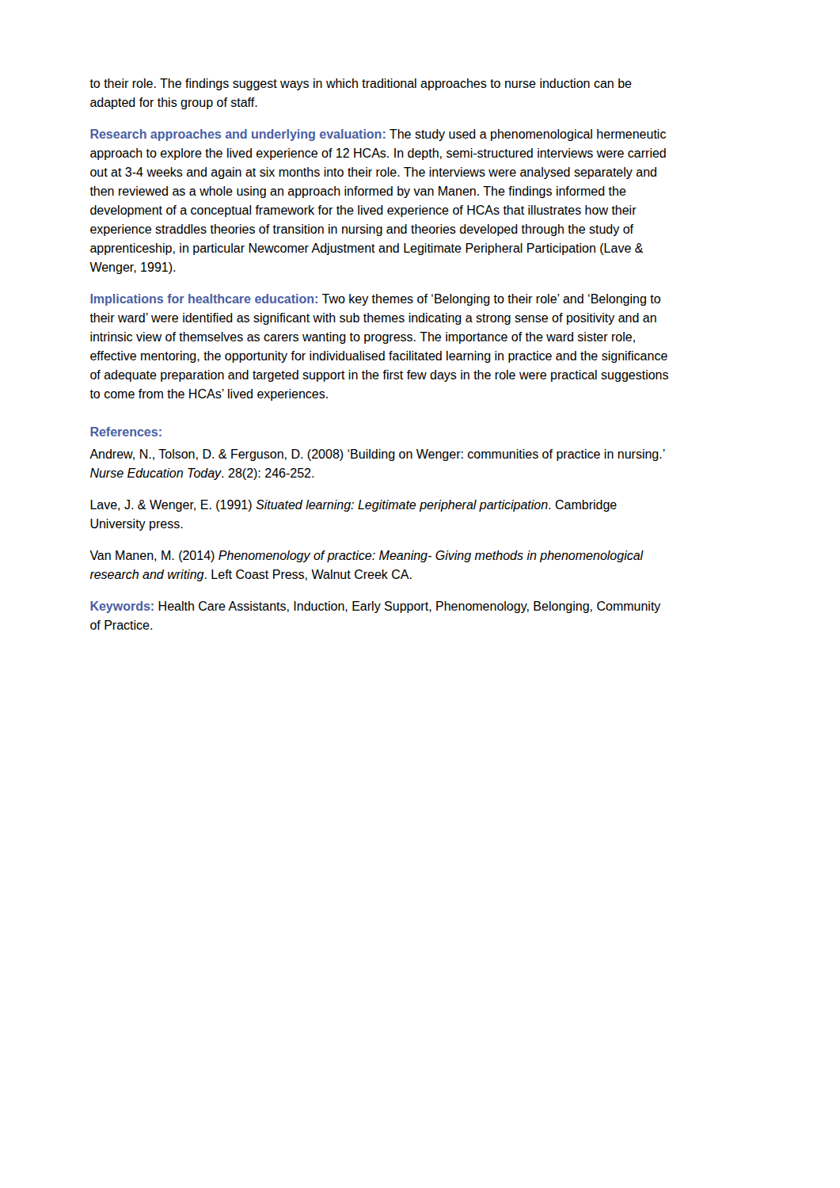to their role. The findings suggest ways in which traditional approaches to nurse induction can be adapted for this group of staff.
Research approaches and underlying evaluation: The study used a phenomenological hermeneutic approach to explore the lived experience of 12 HCAs. In depth, semi-structured interviews were carried out at 3-4 weeks and again at six months into their role. The interviews were analysed separately and then reviewed as a whole using an approach informed by van Manen. The findings informed the development of a conceptual framework for the lived experience of HCAs that illustrates how their experience straddles theories of transition in nursing and theories developed through the study of apprenticeship, in particular Newcomer Adjustment and Legitimate Peripheral Participation (Lave & Wenger, 1991).
Implications for healthcare education: Two key themes of ‘Belonging to their role’ and ‘Belonging to their ward’ were identified as significant with sub themes indicating a strong sense of positivity and an intrinsic view of themselves as carers wanting to progress. The importance of the ward sister role, effective mentoring, the opportunity for individualised facilitated learning in practice and the significance of adequate preparation and targeted support in the first few days in the role were practical suggestions to come from the HCAs’ lived experiences.
References:
Andrew, N., Tolson, D. & Ferguson, D. (2008) ‘Building on Wenger: communities of practice in nursing.’ Nurse Education Today. 28(2): 246-252.
Lave, J. & Wenger, E. (1991) Situated learning: Legitimate peripheral participation. Cambridge University press.
Van Manen, M. (2014) Phenomenology of practice: Meaning- Giving methods in phenomenological research and writing. Left Coast Press, Walnut Creek CA.
Keywords: Health Care Assistants, Induction, Early Support, Phenomenology, Belonging, Community of Practice.